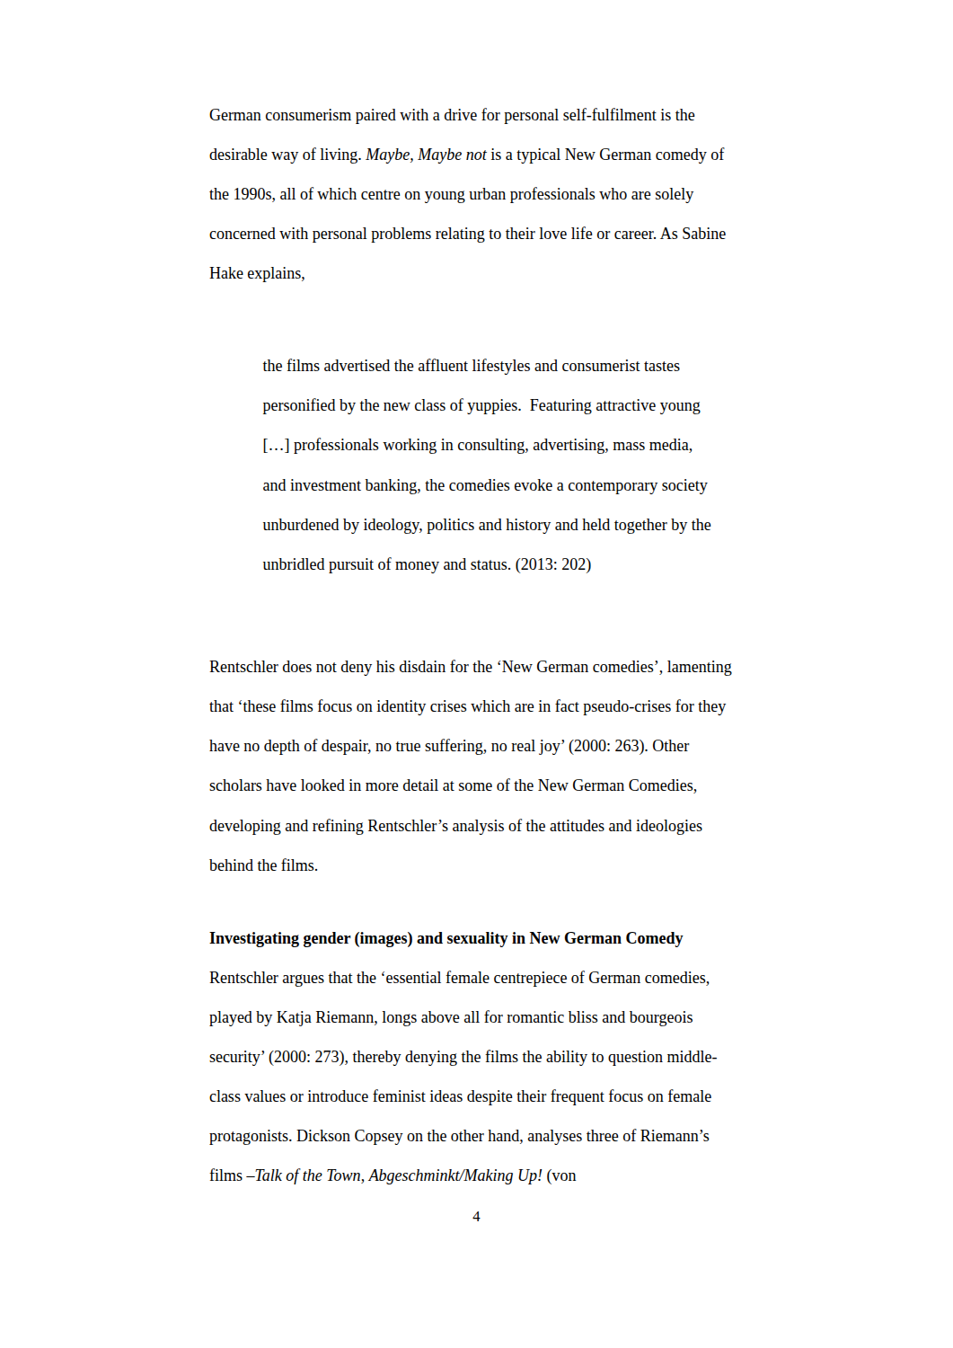German consumerism paired with a drive for personal self-fulfilment is the desirable way of living. Maybe, Maybe not is a typical New German comedy of the 1990s, all of which centre on young urban professionals who are solely concerned with personal problems relating to their love life or career. As Sabine Hake explains,
the films advertised the affluent lifestyles and consumerist tastes personified by the new class of yuppies. Featuring attractive young […] professionals working in consulting, advertising, mass media, and investment banking, the comedies evoke a contemporary society unburdened by ideology, politics and history and held together by the unbridled pursuit of money and status. (2013: 202)
Rentschler does not deny his disdain for the ‘New German comedies’, lamenting that ‘these films focus on identity crises which are in fact pseudo-crises for they have no depth of despair, no true suffering, no real joy’ (2000: 263). Other scholars have looked in more detail at some of the New German Comedies, developing and refining Rentschler’s analysis of the attitudes and ideologies behind the films.
Investigating gender (images) and sexuality in New German Comedy
Rentschler argues that the ‘essential female centrepiece of German comedies, played by Katja Riemann, longs above all for romantic bliss and bourgeois security’ (2000: 273), thereby denying the films the ability to question middle-class values or introduce feminist ideas despite their frequent focus on female protagonists. Dickson Copsey on the other hand, analyses three of Riemann’s films –Talk of the Town, Abgeschminkt/Making Up! (von
4